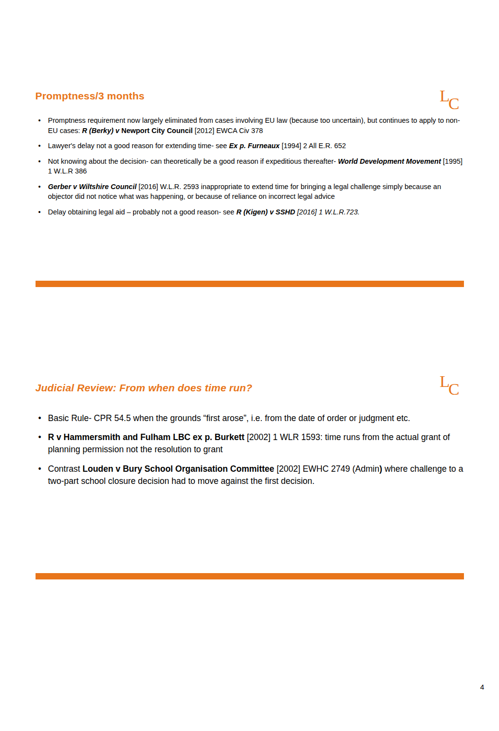L C
Promptness/3 months
Promptness requirement now largely eliminated from cases involving EU law (because too uncertain), but continues to apply to non-EU cases: R (Berky) v Newport City Council [2012] EWCA Civ 378
Lawyer's delay not a good reason for extending time- see Ex p. Furneaux [1994] 2 All E.R. 652
Not knowing about the decision- can theoretically be a good reason if expeditious thereafter- World Development Movement [1995] 1 W.L.R 386
Gerber v Wiltshire Council [2016] W.L.R. 2593 inappropriate to extend time for bringing a legal challenge simply because an objector did not notice what was happening, or because of reliance on incorrect legal advice
Delay obtaining legal aid – probably not a good reason- see R (Kigen) v SSHD [2016] 1 W.L.R.723.
L C
Judicial Review: From when does time run?
Basic Rule- CPR 54.5 when the grounds “first arose”, i.e. from the date of order or judgment etc.
R v Hammersmith and Fulham LBC ex p. Burkett [2002] 1 WLR 1593: time runs from the actual grant of planning permission not the resolution to grant
Contrast Louden v Bury School Organisation Committee [2002] EWHC 2749 (Admin) where challenge to a two-part school closure decision had to move against the first decision.
4